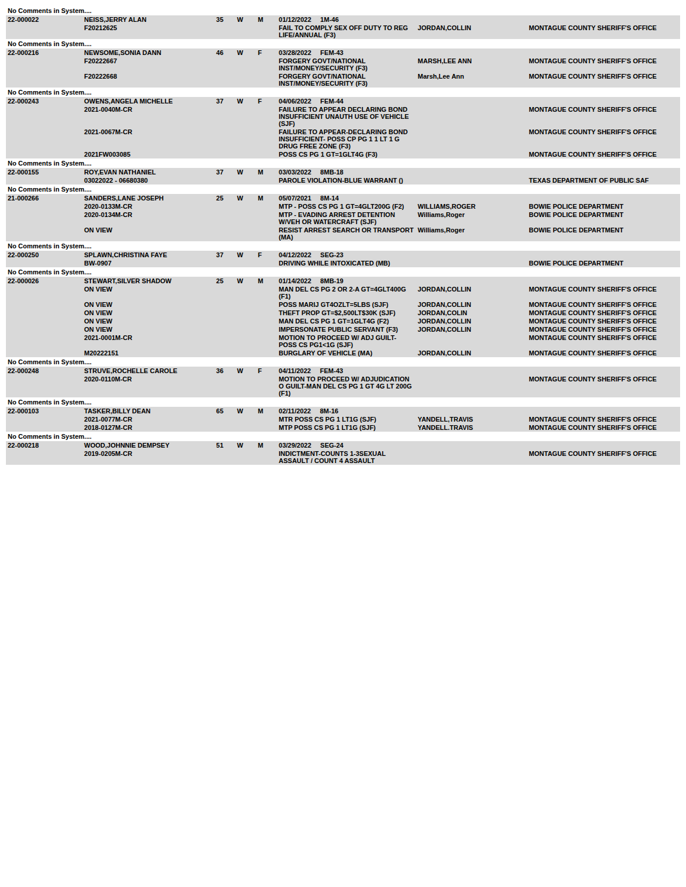| No Comments in System.... |
| 22-000022 | NEISS,JERRY ALAN | 35 | W | M | 01/12/2022 1M-46 | | |
| | F20212625 | | | | FAIL TO COMPLY SEX OFF DUTY TO REG LIFE/ANNUAL (F3) | JORDAN,COLLIN | MONTAGUE COUNTY SHERIFF'S OFFICE |
| No Comments in System.... |
| 22-000216 | NEWSOME,SONIA DANN | 46 | W | F | 03/28/2022 FEM-43 | | |
| | F20222667 | | | | FORGERY GOVT/NATIONAL INST/MONEY/SECURITY (F3) | MARSH,LEE ANN | MONTAGUE COUNTY SHERIFF'S OFFICE |
| | F20222668 | | | | FORGERY GOVT/NATIONAL INST/MONEY/SECURITY (F3) | Marsh,Lee Ann | MONTAGUE COUNTY SHERIFF'S OFFICE |
| No Comments in System.... |
| 22-000243 | OWENS,ANGELA MICHELLE | 37 | W | F | 04/06/2022 FEM-44 | | |
| | 2021-0040M-CR | | | | FAILURE TO APPEAR DECLARING BOND INSUFFICIENT UNAUTH USE OF VEHICLE (SJF) | | MONTAGUE COUNTY SHERIFF'S OFFICE |
| | 2021-0067M-CR | | | | FAILURE TO APPEAR-DECLARING BOND INSUFFICIENT- POSS CP PG 1 1 LT 1 G DRUG FREE ZONE (F3) | | MONTAGUE COUNTY SHERIFF'S OFFICE |
| | 2021FW003085 | | | | POSS CS PG 1 GT=1GLT4G (F3) | | MONTAGUE COUNTY SHERIFF'S OFFICE |
| No Comments in System.... |
| 22-000155 | ROY,EVAN NATHANIEL | 37 | W | M | 03/03/2022 8MB-18 | | |
| | 03022022 - 06680380 | | | | PAROLE VIOLATION-BLUE WARRANT () | | TEXAS DEPARTMENT OF PUBLIC SAF |
| No Comments in System.... |
| 21-000266 | SANDERS,LANE JOSEPH | 25 | W | M | 05/07/2021 8M-14 | | |
| | 2020-0133M-CR | | | | MTP - POSS CS PG 1 GT=4GLT200G (F2) | WILLIAMS,ROGER | BOWIE POLICE DEPARTMENT |
| | 2020-0134M-CR | | | | MTP - EVADING ARREST DETENTION W/VEH OR WATERCRAFT (SJF) | Williams,Roger | BOWIE POLICE DEPARTMENT |
| | ON VIEW | | | | RESIST ARREST SEARCH OR TRANSPORT (MA) | Williams,Roger | BOWIE POLICE DEPARTMENT |
| No Comments in System.... |
| 22-000250 | SPLAWN,CHRISTINA FAYE | 37 | W | F | 04/12/2022 SEG-23 | | |
| | BW-0907 | | | | DRIVING WHILE INTOXICATED (MB) | | BOWIE POLICE DEPARTMENT |
| No Comments in System.... |
| 22-000026 | STEWART,SILVER SHADOW | 25 | W | M | 01/14/2022 8MB-19 | | |
| | ON VIEW | | | | MAN DEL CS PG 2 OR 2-A GT=4GLT400G (F1) | JORDAN,COLLIN | MONTAGUE COUNTY SHERIFF'S OFFICE |
| | ON VIEW | | | | POSS MARIJ GT4OZLT=5LBS (SJF) | JORDAN,COLLIN | MONTAGUE COUNTY SHERIFF'S OFFICE |
| | ON VIEW | | | | THEFT PROP GT=$2,500LT$30K (SJF) | JORDAN,COLIN | MONTAGUE COUNTY SHERIFF'S OFFICE |
| | ON VIEW | | | | MAN DEL CS PG 1 GT=1GLT4G (F2) | JORDAN,COLLIN | MONTAGUE COUNTY SHERIFF'S OFFICE |
| | ON VIEW | | | | IMPERSONATE PUBLIC SERVANT (F3) | JORDAN,COLLIN | MONTAGUE COUNTY SHERIFF'S OFFICE |
| | 2021-0001M-CR | | | | MOTION TO PROCEED W/ ADJ GUILT-POSS CS PG1<1G (SJF) | | MONTAGUE COUNTY SHERIFF'S OFFICE |
| | M20222151 | | | | BURGLARY OF VEHICLE (MA) | JORDAN,COLLIN | MONTAGUE COUNTY SHERIFF'S OFFICE |
| No Comments in System.... |
| 22-000248 | STRUVE,ROCHELLE CAROLE | 36 | W | F | 04/11/2022 FEM-43 | | |
| | 2020-0110M-CR | | | | MOTION TO PROCEED W/ ADJUDICATION O GUILT-MAN DEL CS PG 1 GT 4G LT 200G (F1) | | MONTAGUE COUNTY SHERIFF'S OFFICE |
| No Comments in System.... |
| 22-000103 | TASKER,BILLY DEAN | 65 | W | M | 02/11/2022 8M-16 | | |
| | 2021-0077M-CR | | | | MTR POSS CS PG 1 LT1G (SJF) | YANDELL,TRAVIS | MONTAGUE COUNTY SHERIFF'S OFFICE |
| | 2018-0127M-CR | | | | MTP POSS CS PG 1 LT1G (SJF) | YANDELL.TRAVIS | MONTAGUE COUNTY SHERIFF'S OFFICE |
| No Comments in System.... |
| 22-000218 | WOOD,JOHNNIE DEMPSEY | 51 | W | M | 03/29/2022 SEG-24 | | |
| | 2019-0205M-CR | | | | INDICTMENT-COUNTS 1-3SEXUAL ASSAULT / COUNT 4 ASSAULT | | MONTAGUE COUNTY SHERIFF'S OFFICE |